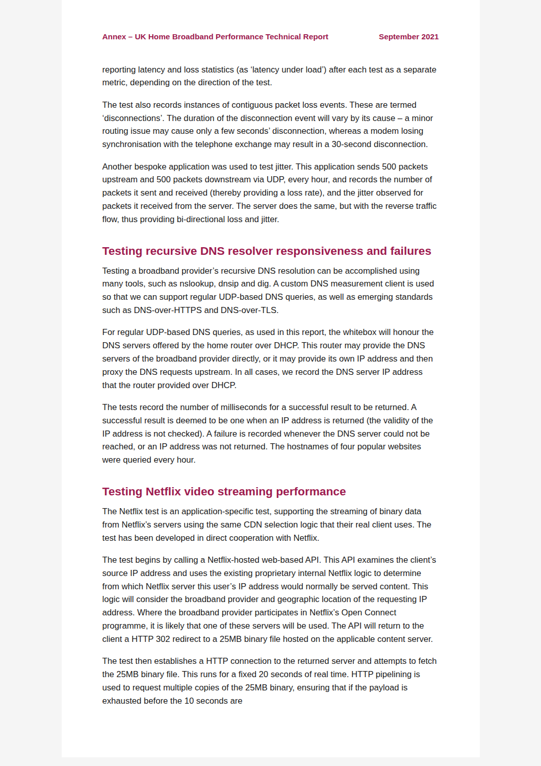Annex – UK Home Broadband Performance Technical Report September 2021
reporting latency and loss statistics (as ‘latency under load’) after each test as a separate metric, depending on the direction of the test.
The test also records instances of contiguous packet loss events. These are termed ‘disconnections’. The duration of the disconnection event will vary by its cause – a minor routing issue may cause only a few seconds’ disconnection, whereas a modem losing synchronisation with the telephone exchange may result in a 30-second disconnection.
Another bespoke application was used to test jitter. This application sends 500 packets upstream and 500 packets downstream via UDP, every hour, and records the number of packets it sent and received (thereby providing a loss rate), and the jitter observed for packets it received from the server. The server does the same, but with the reverse traffic flow, thus providing bi-directional loss and jitter.
Testing recursive DNS resolver responsiveness and failures
Testing a broadband provider’s recursive DNS resolution can be accomplished using many tools, such as nslookup, dnsip and dig. A custom DNS measurement client is used so that we can support regular UDP-based DNS queries, as well as emerging standards such as DNS-over-HTTPS and DNS-over-TLS.
For regular UDP-based DNS queries, as used in this report, the whitebox will honour the DNS servers offered by the home router over DHCP. This router may provide the DNS servers of the broadband provider directly, or it may provide its own IP address and then proxy the DNS requests upstream. In all cases, we record the DNS server IP address that the router provided over DHCP.
The tests record the number of milliseconds for a successful result to be returned. A successful result is deemed to be one when an IP address is returned (the validity of the IP address is not checked). A failure is recorded whenever the DNS server could not be reached, or an IP address was not returned. The hostnames of four popular websites were queried every hour.
Testing Netflix video streaming performance
The Netflix test is an application-specific test, supporting the streaming of binary data from Netflix’s servers using the same CDN selection logic that their real client uses. The test has been developed in direct cooperation with Netflix.
The test begins by calling a Netflix-hosted web-based API. This API examines the client’s source IP address and uses the existing proprietary internal Netflix logic to determine from which Netflix server this user’s IP address would normally be served content. This logic will consider the broadband provider and geographic location of the requesting IP address. Where the broadband provider participates in Netflix’s Open Connect programme, it is likely that one of these servers will be used. The API will return to the client a HTTP 302 redirect to a 25MB binary file hosted on the applicable content server.
The test then establishes a HTTP connection to the returned server and attempts to fetch the 25MB binary file. This runs for a fixed 20 seconds of real time. HTTP pipelining is used to request multiple copies of the 25MB binary, ensuring that if the payload is exhausted before the 10 seconds are